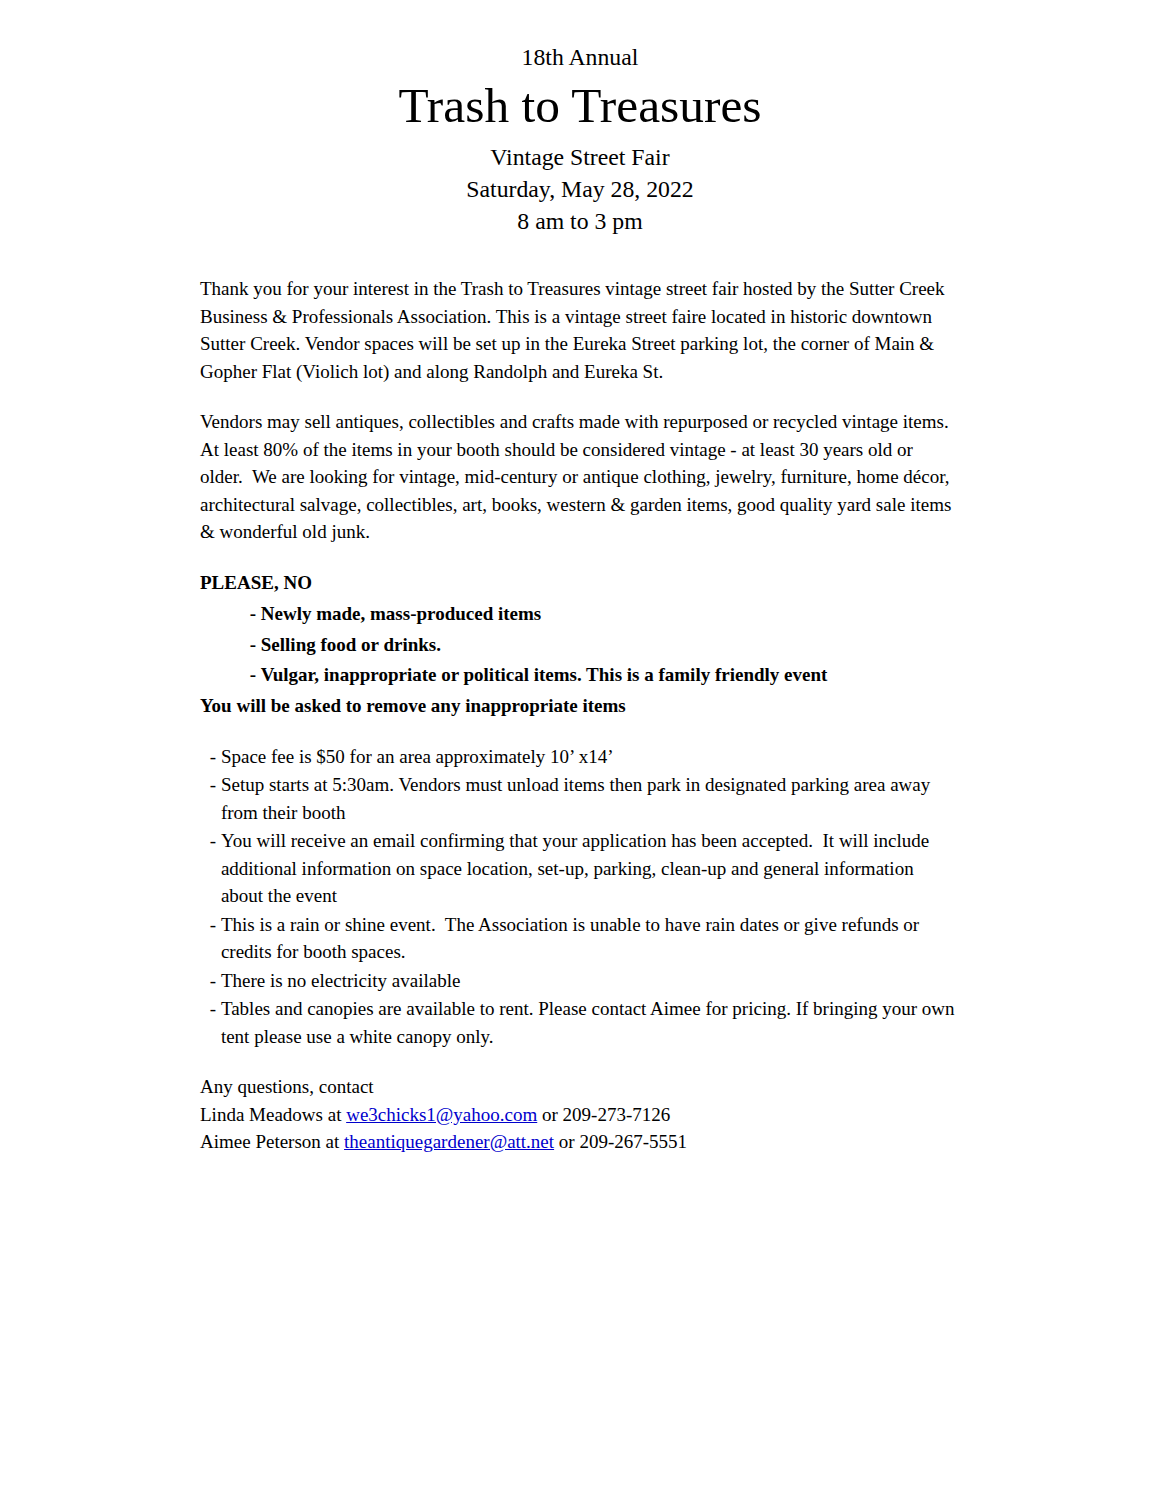18th Annual
Trash to Treasures
Vintage Street Fair
Saturday, May 28, 2022
8 am to 3 pm
Thank you for your interest in the Trash to Treasures vintage street fair hosted by the Sutter Creek Business & Professionals Association. This is a vintage street faire located in historic downtown Sutter Creek. Vendor spaces will be set up in the Eureka Street parking lot, the corner of Main & Gopher Flat (Violich lot) and along Randolph and Eureka St.
Vendors may sell antiques, collectibles and crafts made with repurposed or recycled vintage items. At least 80% of the items in your booth should be considered vintage - at least 30 years old or older. We are looking for vintage, mid-century or antique clothing, jewelry, furniture, home décor, architectural salvage, collectibles, art, books, western & garden items, good quality yard sale items & wonderful old junk.
PLEASE, NO
Newly made, mass-produced items
Selling food or drinks.
Vulgar, inappropriate or political items. This is a family friendly event
You will be asked to remove any inappropriate items
Space fee is $50 for an area approximately 10’ x14’
Setup starts at 5:30am. Vendors must unload items then park in designated parking area away from their booth
You will receive an email confirming that your application has been accepted. It will include additional information on space location, set-up, parking, clean-up and general information about the event
This is a rain or shine event. The Association is unable to have rain dates or give refunds or credits for booth spaces.
There is no electricity available
Tables and canopies are available to rent. Please contact Aimee for pricing. If bringing your own tent please use a white canopy only.
Any questions, contact
Linda Meadows at we3chicks1@yahoo.com or 209-273-7126
Aimee Peterson at theantiquegardener@att.net or 209-267-5551